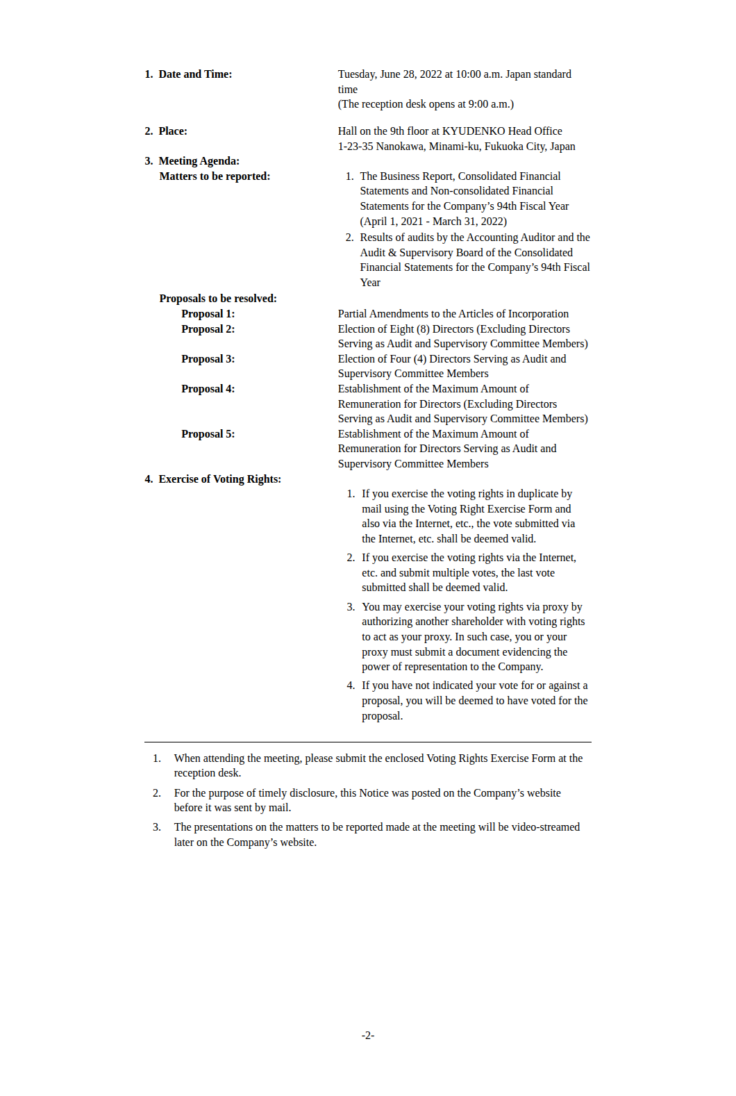| 1. Date and Time: | Tuesday, June 28, 2022 at 10:00 a.m. Japan standard time (The reception desk opens at 9:00 a.m.) |
| 2. Place: | Hall on the 9th floor at KYUDENKO Head Office 1-23-35 Nanokawa, Minami-ku, Fukuoka City, Japan |
| 3. Meeting Agenda: | |
| Matters to be reported: | The Business Report, Consolidated Financial Statements and Non-consolidated Financial Statements for the Company’s 94th Fiscal Year (April 1, 2021 - March 31, 2022) Results of audits by the Accounting Auditor and the Audit & Supervisory Board of the Consolidated Financial Statements for the Company’s 94th Fiscal Year |
| Proposals to be resolved: | |
| Proposal 1: | Partial Amendments to the Articles of Incorporation |
| Proposal 2: | Election of Eight (8) Directors (Excluding Directors Serving as Audit and Supervisory Committee Members) |
| Proposal 3: | Election of Four (4) Directors Serving as Audit and Supervisory Committee Members |
| Proposal 4: | Establishment of the Maximum Amount of Remuneration for Directors (Excluding Directors Serving as Audit and Supervisory Committee Members) |
| Proposal 5: | Establishment of the Maximum Amount of Remuneration for Directors Serving as Audit and Supervisory Committee Members |
| 4. Exercise of Voting Rights: | |
| | If you exercise the voting rights in duplicate by mail using the Voting Right Exercise Form and also via the Internet, etc., the vote submitted via the Internet, etc. shall be deemed valid. If you exercise the voting rights via the Internet, etc. and submit multiple votes, the last vote submitted shall be deemed valid. You may exercise your voting rights via proxy by authorizing another shareholder with voting rights to act as your proxy. In such case, you or your proxy must submit a document evidencing the power of representation to the Company. If you have not indicated your vote for or against a proposal, you will be deemed to have voted for the proposal. |
| 1. | When attending the meeting, please submit the enclosed Voting Rights Exercise Form at the reception desk. |
| 2. | For the purpose of timely disclosure, this Notice was posted on the Company’s website before it was sent by mail. |
| 3. | The presentations on the matters to be reported made at the meeting will be video-streamed later on the Company’s website. |
-2-